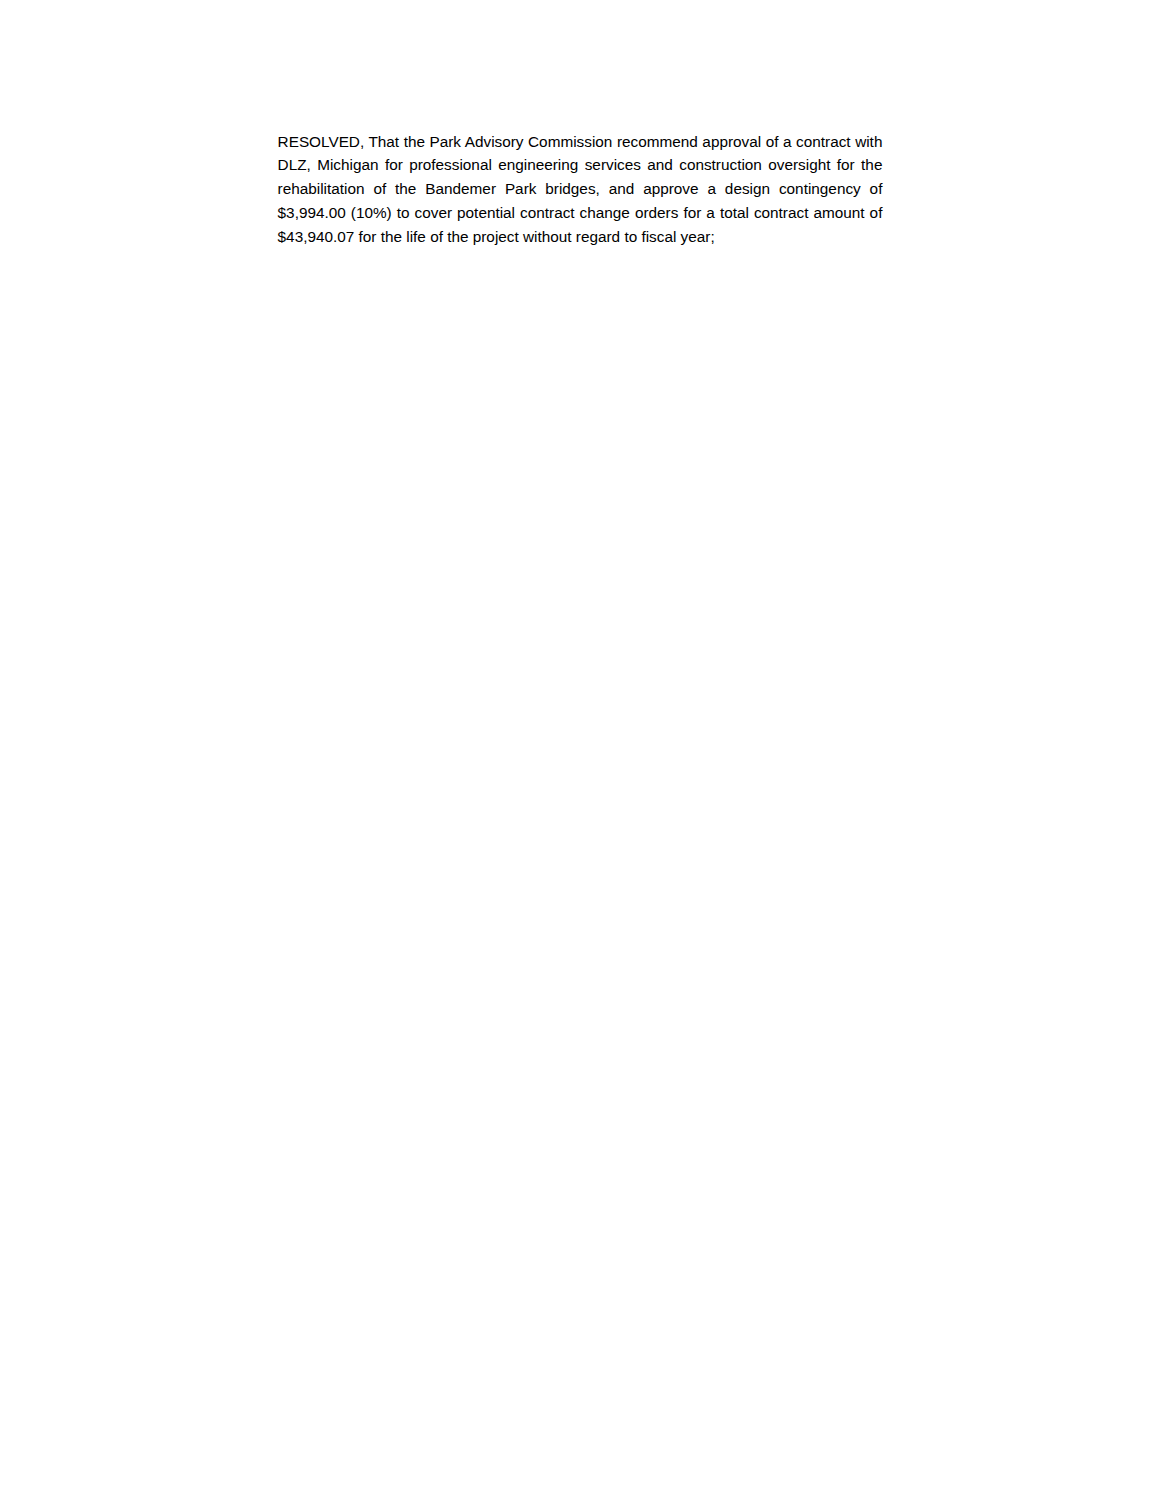RESOLVED, That the Park Advisory Commission recommend approval of a contract with DLZ, Michigan for professional engineering services and construction oversight for the rehabilitation of the Bandemer Park bridges, and approve a design contingency of $3,994.00 (10%) to cover potential contract change orders for a total contract amount of $43,940.07 for the life of the project without regard to fiscal year;